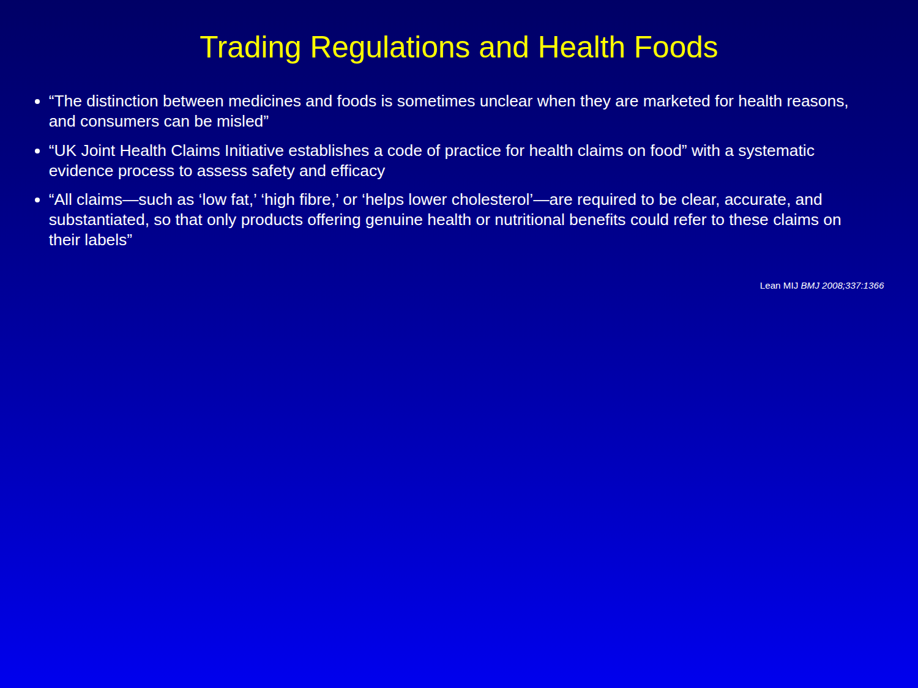Trading Regulations and Health Foods
“The distinction between medicines and foods is sometimes unclear when they are marketed for health reasons, and consumers can be misled”
“UK Joint Health Claims Initiative establishes a code of practice for health claims on food” with a systematic evidence process to assess safety and efficacy
“All claims—such as ‘low fat,’ ‘high fibre,’ or ‘helps lower cholesterol’—are required to be clear, accurate, and substantiated, so that only products offering genuine health or nutritional benefits could refer to these claims on their labels”
Lean MIJ BMJ 2008;337:1366